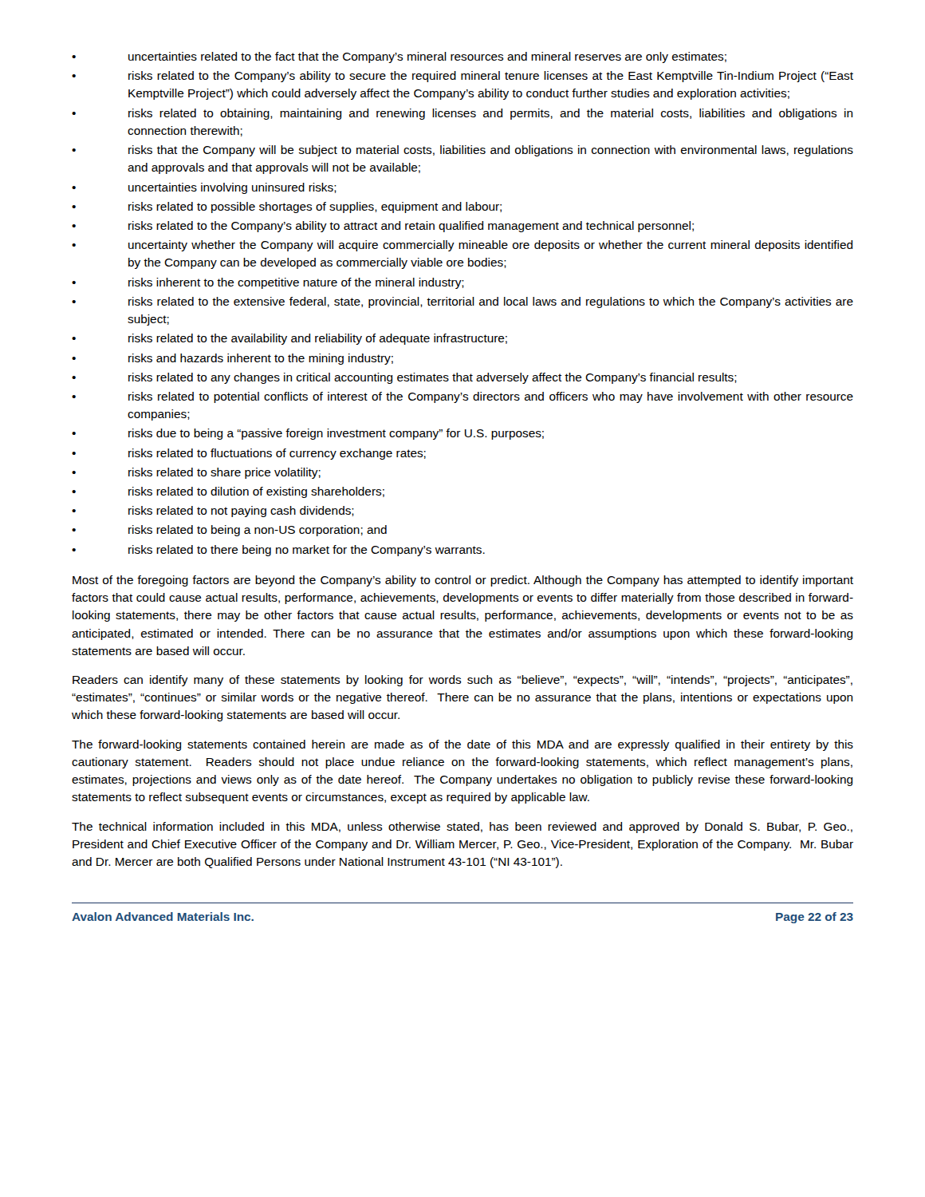uncertainties related to the fact that the Company’s mineral resources and mineral reserves are only estimates;
risks related to the Company’s ability to secure the required mineral tenure licenses at the East Kemptville Tin-Indium Project (“East Kemptville Project”) which could adversely affect the Company’s ability to conduct further studies and exploration activities;
risks related to obtaining, maintaining and renewing licenses and permits, and the material costs, liabilities and obligations in connection therewith;
risks that the Company will be subject to material costs, liabilities and obligations in connection with environmental laws, regulations and approvals and that approvals will not be available;
uncertainties involving uninsured risks;
risks related to possible shortages of supplies, equipment and labour;
risks related to the Company’s ability to attract and retain qualified management and technical personnel;
uncertainty whether the Company will acquire commercially mineable ore deposits or whether the current mineral deposits identified by the Company can be developed as commercially viable ore bodies;
risks inherent to the competitive nature of the mineral industry;
risks related to the extensive federal, state, provincial, territorial and local laws and regulations to which the Company’s activities are subject;
risks related to the availability and reliability of adequate infrastructure;
risks and hazards inherent to the mining industry;
risks related to any changes in critical accounting estimates that adversely affect the Company’s financial results;
risks related to potential conflicts of interest of the Company’s directors and officers who may have involvement with other resource companies;
risks due to being a “passive foreign investment company” for U.S. purposes;
risks related to fluctuations of currency exchange rates;
risks related to share price volatility;
risks related to dilution of existing shareholders;
risks related to not paying cash dividends;
risks related to being a non-US corporation; and
risks related to there being no market for the Company’s warrants.
Most of the foregoing factors are beyond the Company’s ability to control or predict. Although the Company has attempted to identify important factors that could cause actual results, performance, achievements, developments or events to differ materially from those described in forward-looking statements, there may be other factors that cause actual results, performance, achievements, developments or events not to be as anticipated, estimated or intended. There can be no assurance that the estimates and/or assumptions upon which these forward-looking statements are based will occur.
Readers can identify many of these statements by looking for words such as “believe”, “expects”, “will”, “intends”, “projects”, “anticipates”, “estimates”, “continues” or similar words or the negative thereof. There can be no assurance that the plans, intentions or expectations upon which these forward-looking statements are based will occur.
The forward-looking statements contained herein are made as of the date of this MDA and are expressly qualified in their entirety by this cautionary statement. Readers should not place undue reliance on the forward-looking statements, which reflect management’s plans, estimates, projections and views only as of the date hereof. The Company undertakes no obligation to publicly revise these forward-looking statements to reflect subsequent events or circumstances, except as required by applicable law.
The technical information included in this MDA, unless otherwise stated, has been reviewed and approved by Donald S. Bubar, P. Geo., President and Chief Executive Officer of the Company and Dr. William Mercer, P. Geo., Vice-President, Exploration of the Company. Mr. Bubar and Dr. Mercer are both Qualified Persons under National Instrument 43-101 (“NI 43-101”).
Avalon Advanced Materials Inc. Page 22 of 23